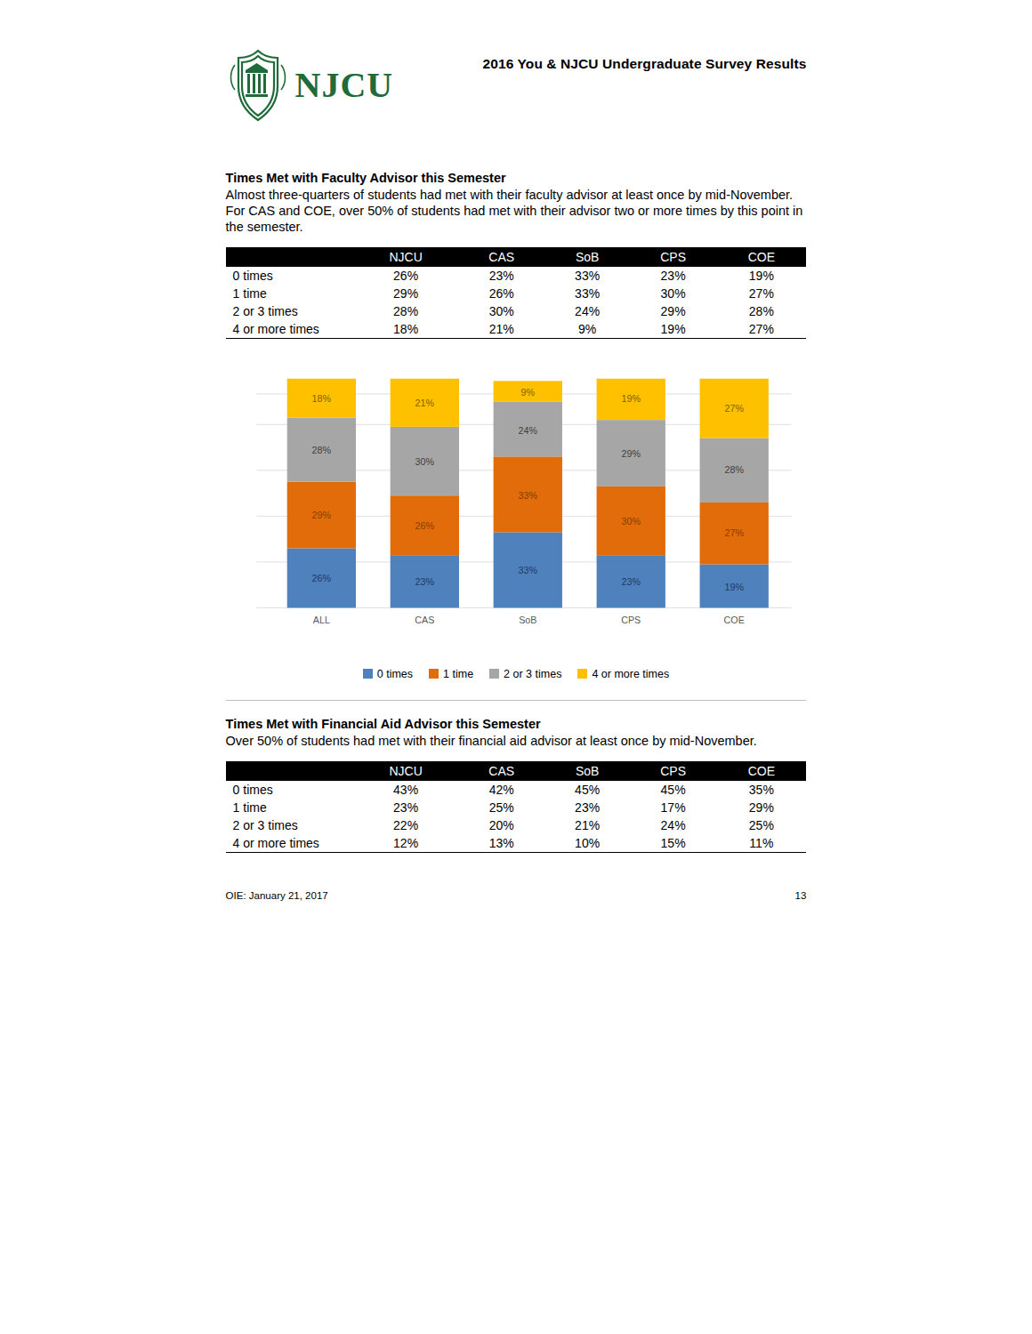NJCU
2016 You & NJCU Undergraduate Survey Results
Times Met with Faculty Advisor this Semester
Almost three-quarters of students had met with their faculty advisor at least once by mid-November. For CAS and COE, over 50% of students had met with their advisor two or more times by this point in the semester.
| | NJCU | CAS | SoB | CPS | COE |
| --- | --- | --- | --- | --- | --- |
| 0 times | 26% | 23% | 33% | 23% | 19% |
| 1 time | 29% | 26% | 33% | 30% | 27% |
| 2 or 3 times | 28% | 30% | 24% | 29% | 28% |
| 4 or more times | 18% | 21% | 9% | 19% | 27% |
26% 29% 28% 18% 23% 26% 30% 21% 33% 33% 24% 9% 23% 30% 29% 19% 19% 27% 28% 27% ALL CAS SoB CPS COE
0 times 1 time 2 or 3 times 4 or more times
Times Met with Financial Aid Advisor this Semester
Over 50% of students had met with their financial aid advisor at least once by mid-November.
| | NJCU | CAS | SoB | CPS | COE |
| --- | --- | --- | --- | --- | --- |
| 0 times | 43% | 42% | 45% | 45% | 35% |
| 1 time | 23% | 25% | 23% | 17% | 29% |
| 2 or 3 times | 22% | 20% | 21% | 24% | 25% |
| 4 or more times | 12% | 13% | 10% | 15% | 11% |
OIE: January 21, 2017 13